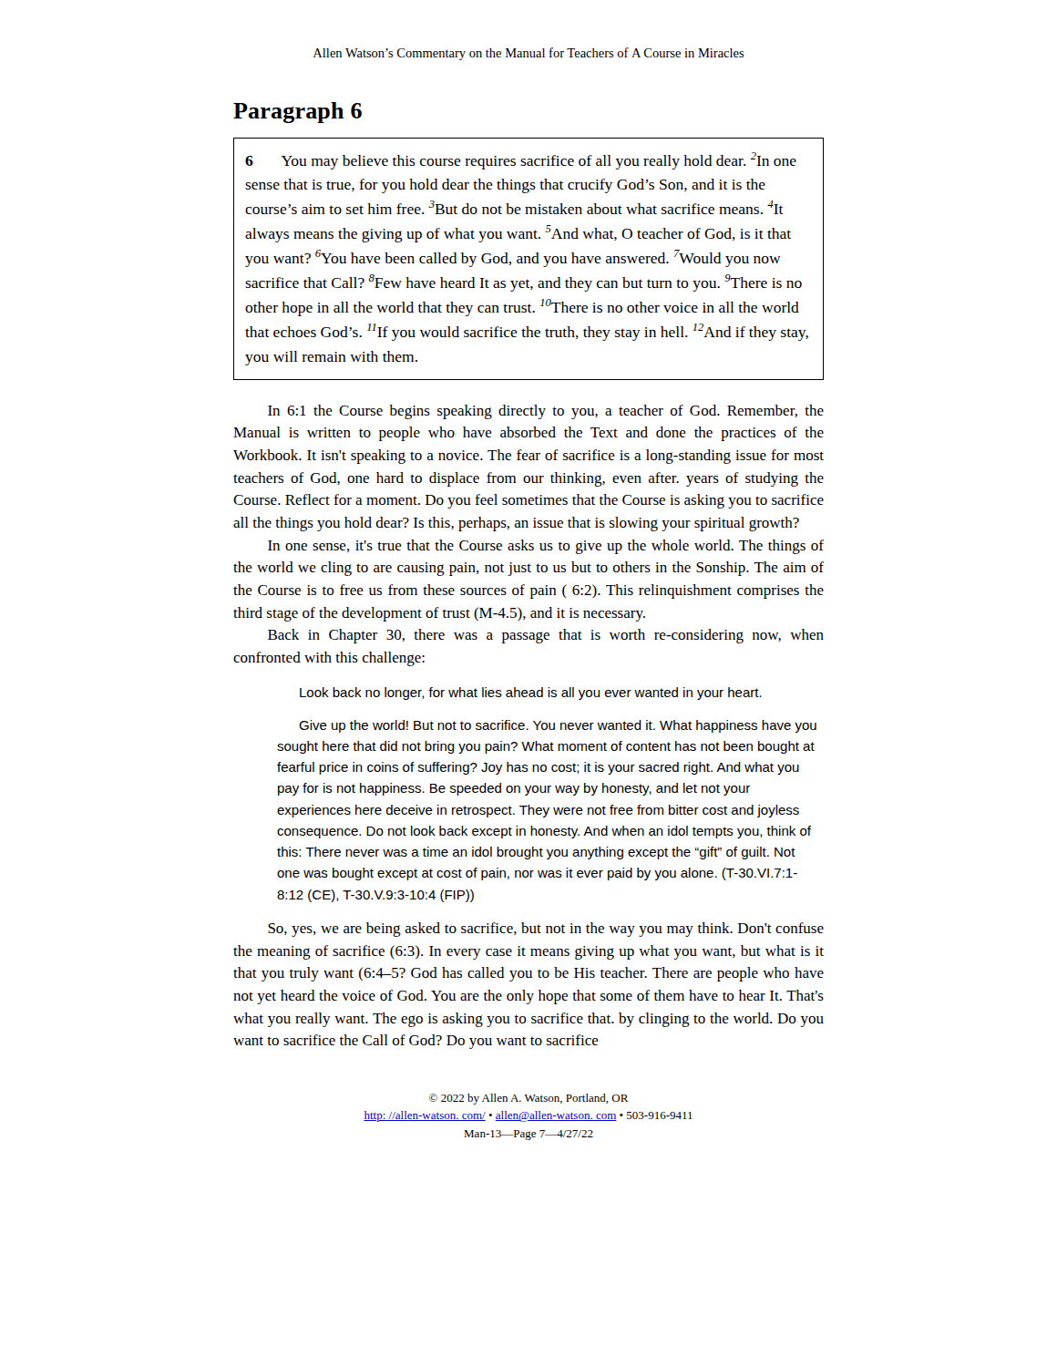Allen Watson’s Commentary on the Manual for Teachers of A Course in Miracles
Paragraph 6
6 You may believe this course requires sacrifice of all you really hold dear. 2 In one sense that is true, for you hold dear the things that crucify God’s Son, and it is the course’s aim to set him free. 3 But do not be mistaken about what sacrifice means. 4 It always means the giving up of what you want. 5 And what, O teacher of God, is it that you want? 6 You have been called by God, and you have answered. 7 Would you now sacrifice that Call? 8 Few have heard It as yet, and they can but turn to you. 9 There is no other hope in all the world that they can trust. 10 There is no other voice in all the world that echoes God’s. 11 If you would sacrifice the truth, they stay in hell. 12 And if they stay, you will remain with them.
In 6:1 the Course begins speaking directly to you, a teacher of God. Remember, the Manual is written to people who have absorbed the Text and done the practices of the Workbook. It isn't speaking to a novice. The fear of sacrifice is a long-standing issue for most teachers of God, one hard to displace from our thinking, even after. years of studying the Course. Reflect for a moment. Do you feel sometimes that the Course is asking you to sacrifice all the things you hold dear? Is this, perhaps, an issue that is slowing your spiritual growth?
In one sense, it's true that the Course asks us to give up the whole world. The things of the world we cling to are causing pain, not just to us but to others in the Sonship. The aim of the Course is to free us from these sources of pain ( 6:2). This relinquishment comprises the third stage of the development of trust (M-4.5), and it is necessary.
Back in Chapter 30, there was a passage that is worth re-considering now, when confronted with this challenge:
Look back no longer, for what lies ahead is all you ever wanted in your heart.
Give up the world! But not to sacrifice. You never wanted it. What happiness have you sought here that did not bring you pain? What moment of content has not been bought at fearful price in coins of suffering? Joy has no cost; it is your sacred right. And what you pay for is not happiness. Be speeded on your way by honesty, and let not your experiences here deceive in retrospect. They were not free from bitter cost and joyless consequence. Do not look back except in honesty. And when an idol tempts you, think of this: There never was a time an idol brought you anything except the “gift” of guilt. Not one was bought except at cost of pain, nor was it ever paid by you alone. (T-30.VI.7:1-8:12 (CE), T-30.V.9:3-10:4 (FIP))
So, yes, we are being asked to sacrifice, but not in the way you may think. Don't confuse the meaning of sacrifice (6:3). In every case it means giving up what you want, but what is it that you truly want (6:4–5? God has called you to be His teacher. There are people who have not yet heard the voice of God. You are the only hope that some of them have to hear It. That's what you really want. The ego is asking you to sacrifice that. by clinging to the world. Do you want to sacrifice the Call of God? Do you want to sacrifice
© 2022 by Allen A. Watson, Portland, OR
http: //allen-watson. com/ • allen@allen-watson. com • 503-916-9411
Man-13—Page 7—4/27/22